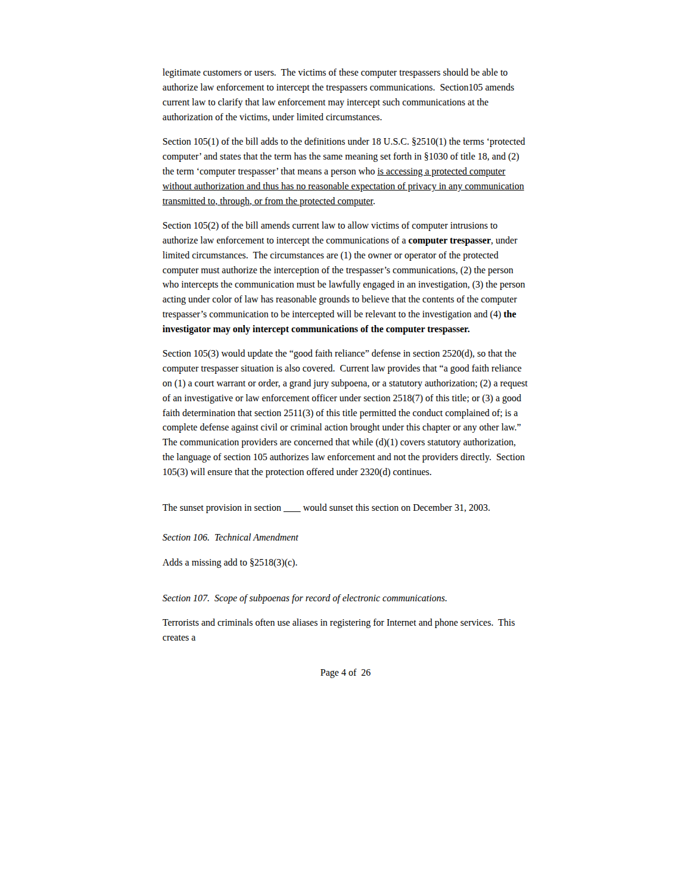legitimate customers or users. The victims of these computer trespassers should be able to authorize law enforcement to intercept the trespassers communications. Section105 amends current law to clarify that law enforcement may intercept such communications at the authorization of the victims, under limited circumstances.
Section 105(1) of the bill adds to the definitions under 18 U.S.C. §2510(1) the terms ‘protected computer’ and states that the term has the same meaning set forth in §1030 of title 18, and (2) the term ‘computer trespasser’ that means a person who is accessing a protected computer without authorization and thus has no reasonable expectation of privacy in any communication transmitted to, through, or from the protected computer.
Section 105(2) of the bill amends current law to allow victims of computer intrusions to authorize law enforcement to intercept the communications of a computer trespasser, under limited circumstances. The circumstances are (1) the owner or operator of the protected computer must authorize the interception of the trespasser’s communications, (2) the person who intercepts the communication must be lawfully engaged in an investigation, (3) the person acting under color of law has reasonable grounds to believe that the contents of the computer trespasser’s communication to be intercepted will be relevant to the investigation and (4) the investigator may only intercept communications of the computer trespasser.
Section 105(3) would update the “good faith reliance” defense in section 2520(d), so that the computer trespasser situation is also covered. Current law provides that “a good faith reliance on (1) a court warrant or order, a grand jury subpoena, or a statutory authorization; (2) a request of an investigative or law enforcement officer under section 2518(7) of this title; or (3) a good faith determination that section 2511(3) of this title permitted the conduct complained of; is a complete defense against civil or criminal action brought under this chapter or any other law.” The communication providers are concerned that while (d)(1) covers statutory authorization, the language of section 105 authorizes law enforcement and not the providers directly. Section 105(3) will ensure that the protection offered under 2320(d) continues.
The sunset provision in section would sunset this section on December 31, 2003.
Section 106. Technical Amendment
Adds a missing add to §2518(3)(c).
Section 107. Scope of subpoenas for record of electronic communications.
Terrorists and criminals often use aliases in registering for Internet and phone services. This creates a
Page 4 of 26